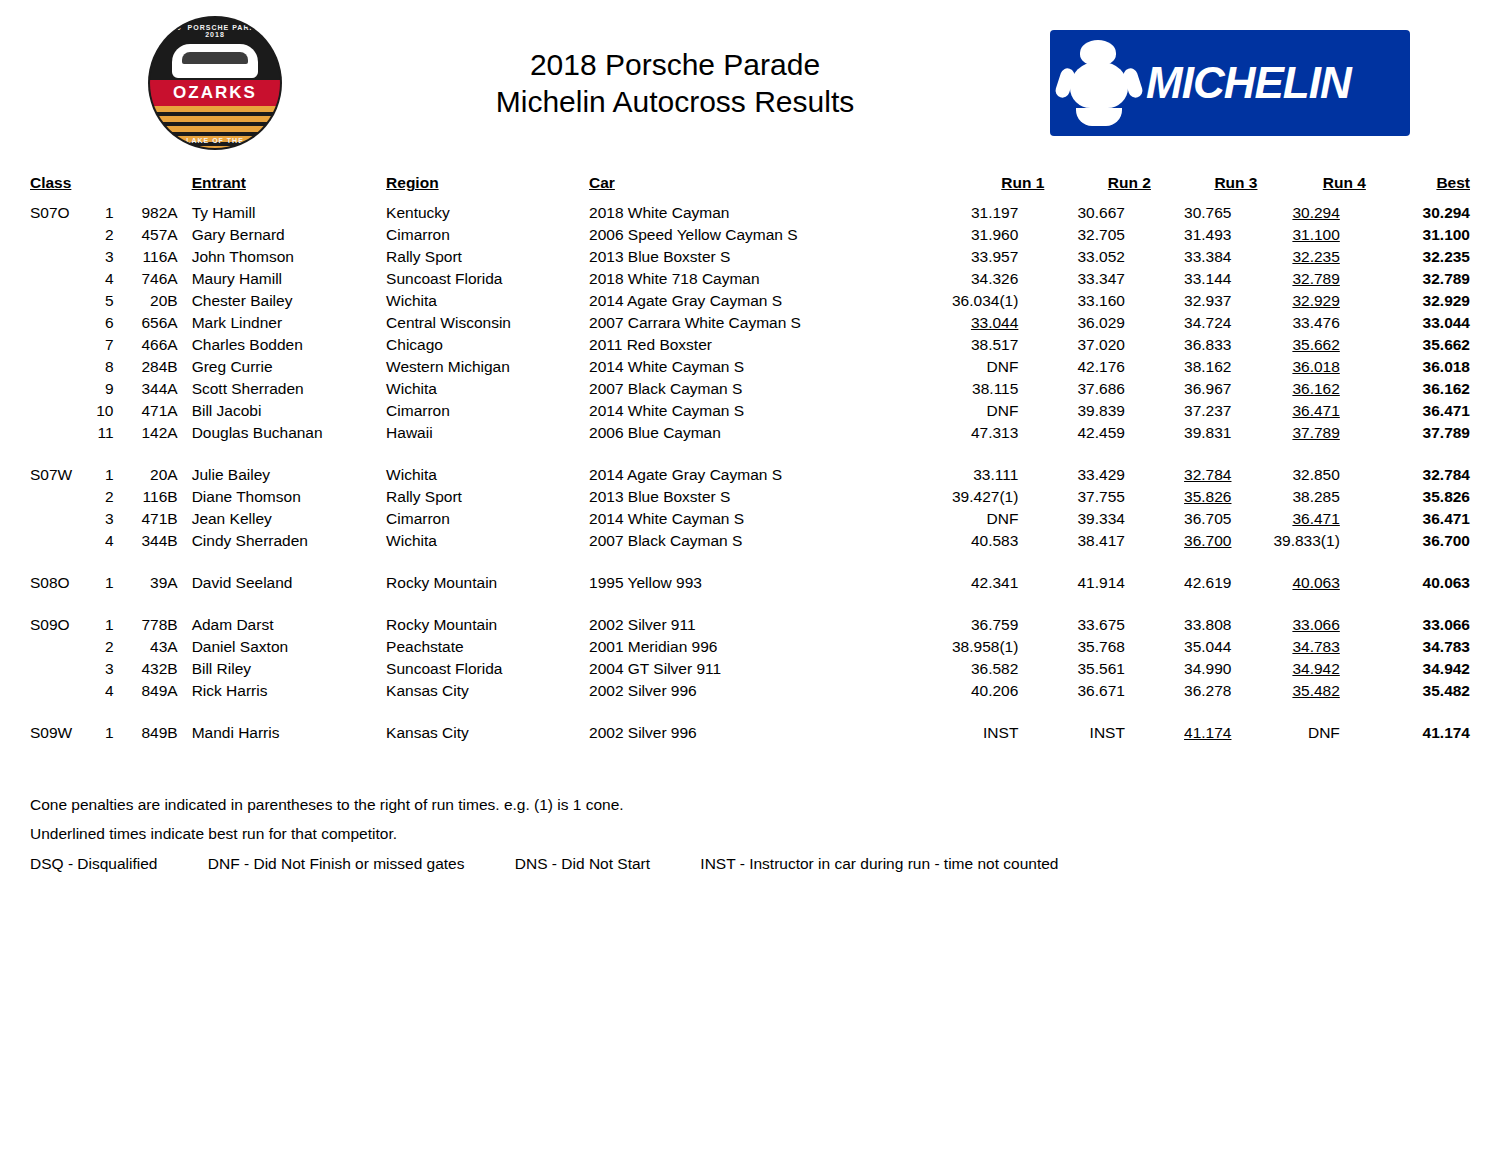63RD PORSCHE PARADE 2018
OZARKS
LAKE OF THE
2018 Porsche Parade
Michelin Autocross Results
MICHELIN
| Class | | | Entrant | Region | Car | Run 1 | Run 2 | Run 3 | Run 4 | Best |
| --- | --- | --- | --- | --- | --- | --- | --- | --- | --- | --- |
| S07O | 1 | 982A | Ty Hamill | Kentucky | 2018 White Cayman | 31.197 | 30.667 | 30.765 | 30.294 | 30.294 |
| | 2 | 457A | Gary Bernard | Cimarron | 2006 Speed Yellow Cayman S | 31.960 | 32.705 | 31.493 | 31.100 | 31.100 |
| | 3 | 116A | John Thomson | Rally Sport | 2013 Blue Boxster S | 33.957 | 33.052 | 33.384 | 32.235 | 32.235 |
| | 4 | 746A | Maury Hamill | Suncoast Florida | 2018 White 718 Cayman | 34.326 | 33.347 | 33.144 | 32.789 | 32.789 |
| | 5 | 20B | Chester Bailey | Wichita | 2014 Agate Gray Cayman S | 36.034(1) | 33.160 | 32.937 | 32.929 | 32.929 |
| | 6 | 656A | Mark Lindner | Central Wisconsin | 2007 Carrara White Cayman S | 33.044 | 36.029 | 34.724 | 33.476 | 33.044 |
| | 7 | 466A | Charles Bodden | Chicago | 2011 Red Boxster | 38.517 | 37.020 | 36.833 | 35.662 | 35.662 |
| | 8 | 284B | Greg Currie | Western Michigan | 2014 White Cayman S | DNF | 42.176 | 38.162 | 36.018 | 36.018 |
| | 9 | 344A | Scott Sherraden | Wichita | 2007 Black Cayman S | 38.115 | 37.686 | 36.967 | 36.162 | 36.162 |
| | 10 | 471A | Bill Jacobi | Cimarron | 2014 White Cayman S | DNF | 39.839 | 37.237 | 36.471 | 36.471 |
| | 11 | 142A | Douglas Buchanan | Hawaii | 2006 Blue Cayman | 47.313 | 42.459 | 39.831 | 37.789 | 37.789 |
| S07W | 1 | 20A | Julie Bailey | Wichita | 2014 Agate Gray Cayman S | 33.111 | 33.429 | 32.784 | 32.850 | 32.784 |
| | 2 | 116B | Diane Thomson | Rally Sport | 2013 Blue Boxster S | 39.427(1) | 37.755 | 35.826 | 38.285 | 35.826 |
| | 3 | 471B | Jean Kelley | Cimarron | 2014 White Cayman S | DNF | 39.334 | 36.705 | 36.471 | 36.471 |
| | 4 | 344B | Cindy Sherraden | Wichita | 2007 Black Cayman S | 40.583 | 38.417 | 36.700 | 39.833(1) | 36.700 |
| S08O | 1 | 39A | David Seeland | Rocky Mountain | 1995 Yellow 993 | 42.341 | 41.914 | 42.619 | 40.063 | 40.063 |
| S09O | 1 | 778B | Adam Darst | Rocky Mountain | 2002 Silver 911 | 36.759 | 33.675 | 33.808 | 33.066 | 33.066 |
| | 2 | 43A | Daniel Saxton | Peachstate | 2001 Meridian 996 | 38.958(1) | 35.768 | 35.044 | 34.783 | 34.783 |
| | 3 | 432B | Bill Riley | Suncoast Florida | 2004 GT Silver 911 | 36.582 | 35.561 | 34.990 | 34.942 | 34.942 |
| | 4 | 849A | Rick Harris | Kansas City | 2002 Silver 996 | 40.206 | 36.671 | 36.278 | 35.482 | 35.482 |
| S09W | 1 | 849B | Mandi Harris | Kansas City | 2002 Silver 996 | INST | INST | 41.174 | DNF | 41.174 |
Cone penalties are indicated in parentheses to the right of run times. e.g. (1) is 1 cone.
Underlined times indicate best run for that competitor.
DSQ - Disqualified DNF - Did Not Finish or missed gates DNS - Did Not Start INST - Instructor in car during run - time not counted